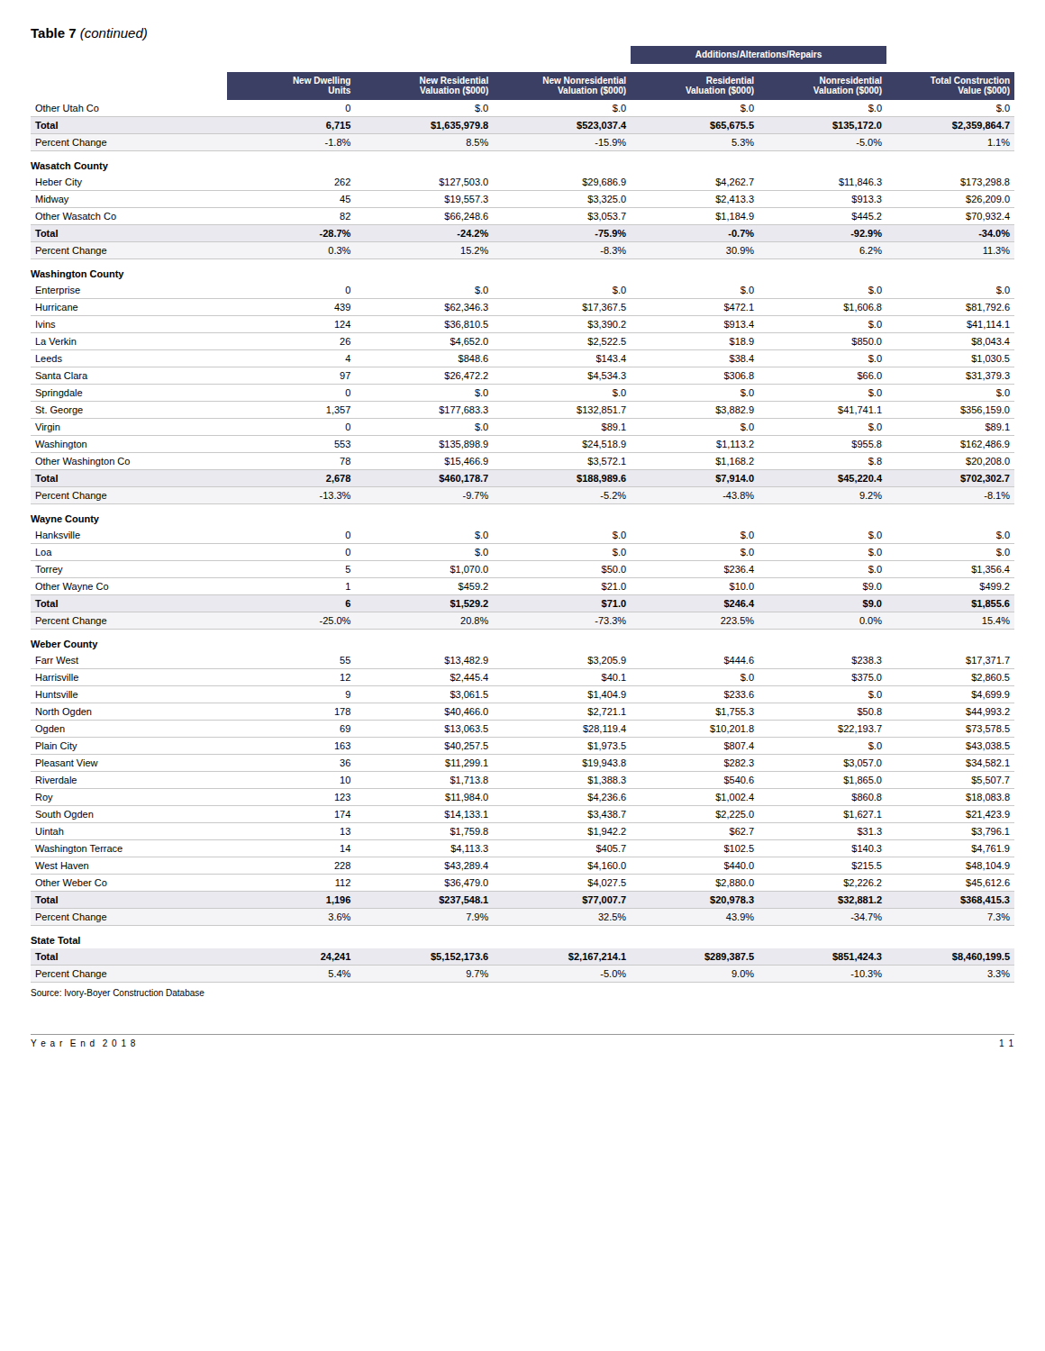Table 7 (continued)
| | | | | Additions/Alterations/Repairs | |
| --- | --- | --- | --- | --- | --- |
| | New Dwelling Units | New Residential Valuation ($000) | New Nonresidential Valuation ($000) | Residential Valuation ($000) | Nonresidential Valuation ($000) | Total Construction Value ($000) |
| Other Utah Co | 0 | $.0 | $.0 | $.0 | $.0 | $.0 |
| Total | 6,715 | $1,635,979.8 | $523,037.4 | $65,675.5 | $135,172.0 | $2,359,864.7 |
| Percent Change | -1.8% | 8.5% | -15.9% | 5.3% | -5.0% | 1.1% |
| Wasatch County |
| Heber City | 262 | $127,503.0 | $29,686.9 | $4,262.7 | $11,846.3 | $173,298.8 |
| Midway | 45 | $19,557.3 | $3,325.0 | $2,413.3 | $913.3 | $26,209.0 |
| Other Wasatch Co | 82 | $66,248.6 | $3,053.7 | $1,184.9 | $445.2 | $70,932.4 |
| Total | -28.7% | -24.2% | -75.9% | -0.7% | -92.9% | -34.0% |
| Percent Change | 0.3% | 15.2% | -8.3% | 30.9% | 6.2% | 11.3% |
| Washington County |
| Enterprise | 0 | $.0 | $.0 | $.0 | $.0 | $.0 |
| Hurricane | 439 | $62,346.3 | $17,367.5 | $472.1 | $1,606.8 | $81,792.6 |
| Ivins | 124 | $36,810.5 | $3,390.2 | $913.4 | $.0 | $41,114.1 |
| La Verkin | 26 | $4,652.0 | $2,522.5 | $18.9 | $850.0 | $8,043.4 |
| Leeds | 4 | $848.6 | $143.4 | $38.4 | $.0 | $1,030.5 |
| Santa Clara | 97 | $26,472.2 | $4,534.3 | $306.8 | $66.0 | $31,379.3 |
| Springdale | 0 | $.0 | $.0 | $.0 | $.0 | $.0 |
| St. George | 1,357 | $177,683.3 | $132,851.7 | $3,882.9 | $41,741.1 | $356,159.0 |
| Virgin | 0 | $.0 | $89.1 | $.0 | $.0 | $89.1 |
| Washington | 553 | $135,898.9 | $24,518.9 | $1,113.2 | $955.8 | $162,486.9 |
| Other Washington Co | 78 | $15,466.9 | $3,572.1 | $1,168.2 | $.8 | $20,208.0 |
| Total | 2,678 | $460,178.7 | $188,989.6 | $7,914.0 | $45,220.4 | $702,302.7 |
| Percent Change | -13.3% | -9.7% | -5.2% | -43.8% | 9.2% | -8.1% |
| Wayne County |
| Hanksville | 0 | $.0 | $.0 | $.0 | $.0 | $.0 |
| Loa | 0 | $.0 | $.0 | $.0 | $.0 | $.0 |
| Torrey | 5 | $1,070.0 | $50.0 | $236.4 | $.0 | $1,356.4 |
| Other Wayne Co | 1 | $459.2 | $21.0 | $10.0 | $9.0 | $499.2 |
| Total | 6 | $1,529.2 | $71.0 | $246.4 | $9.0 | $1,855.6 |
| Percent Change | -25.0% | 20.8% | -73.3% | 223.5% | 0.0% | 15.4% |
| Weber County |
| Farr West | 55 | $13,482.9 | $3,205.9 | $444.6 | $238.3 | $17,371.7 |
| Harrisville | 12 | $2,445.4 | $40.1 | $.0 | $375.0 | $2,860.5 |
| Huntsville | 9 | $3,061.5 | $1,404.9 | $233.6 | $.0 | $4,699.9 |
| North Ogden | 178 | $40,466.0 | $2,721.1 | $1,755.3 | $50.8 | $44,993.2 |
| Ogden | 69 | $13,063.5 | $28,119.4 | $10,201.8 | $22,193.7 | $73,578.5 |
| Plain City | 163 | $40,257.5 | $1,973.5 | $807.4 | $.0 | $43,038.5 |
| Pleasant View | 36 | $11,299.1 | $19,943.8 | $282.3 | $3,057.0 | $34,582.1 |
| Riverdale | 10 | $1,713.8 | $1,388.3 | $540.6 | $1,865.0 | $5,507.7 |
| Roy | 123 | $11,984.0 | $4,236.6 | $1,002.4 | $860.8 | $18,083.8 |
| South Ogden | 174 | $14,133.1 | $3,438.7 | $2,225.0 | $1,627.1 | $21,423.9 |
| Uintah | 13 | $1,759.8 | $1,942.2 | $62.7 | $31.3 | $3,796.1 |
| Washington Terrace | 14 | $4,113.3 | $405.7 | $102.5 | $140.3 | $4,761.9 |
| West Haven | 228 | $43,289.4 | $4,160.0 | $440.0 | $215.5 | $48,104.9 |
| Other Weber Co | 112 | $36,479.0 | $4,027.5 | $2,880.0 | $2,226.2 | $45,612.6 |
| Total | 1,196 | $237,548.1 | $77,007.7 | $20,978.3 | $32,881.2 | $368,415.3 |
| Percent Change | 3.6% | 7.9% | 32.5% | 43.9% | -34.7% | 7.3% |
| State Total |
| Total | 24,241 | $5,152,173.6 | $2,167,214.1 | $289,387.5 | $851,424.3 | $8,460,199.5 |
| Percent Change | 5.4% | 9.7% | -5.0% | 9.0% | -10.3% | 3.3% |
Source: Ivory-Boyer Construction Database
Y e a r E n d 2 0 1 8 1 1